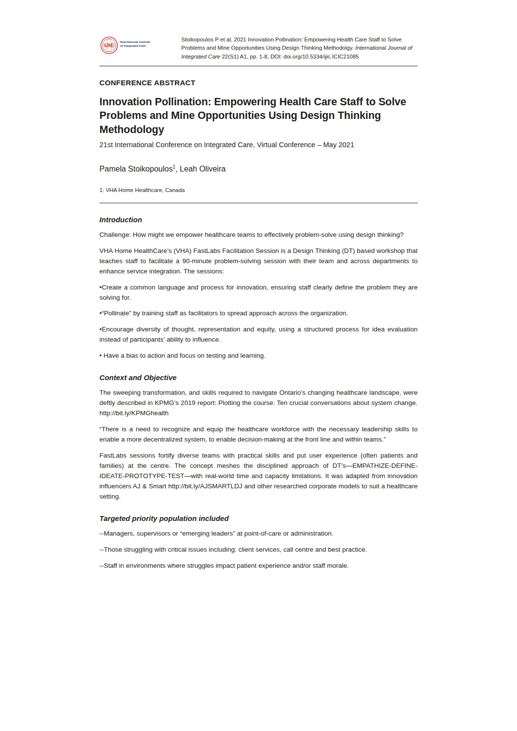IJIC International Journal of Integrated Care
Stoikopoulos P et al, 2021 Innovation Pollination: Empowering Health Care Staff to Solve Problems and Mine Opportunities Using Design Thinking Methodolgy. International Journal of Integrated Care 22(S1) A1, pp. 1-8, DOI: doi.org/10.5334/ijic.ICIC21085
CONFERENCE ABSTRACT
Innovation Pollination: Empowering Health Care Staff to Solve Problems and Mine Opportunities Using Design Thinking Methodology
21st International Conference on Integrated Care, Virtual Conference – May 2021
Pamela Stoikopoulos1, Leah Oliveira
1: VHA Home Healthcare, Canada
Introduction
Challenge: How might we empower healthcare teams to effectively problem-solve using design thinking?
VHA Home HealthCare’s (VHA) FastLabs Facilitation Session is a Design Thinking (DT) based workshop that teaches staff to facilitate a 90-minute problem-solving session with their team and across departments to enhance service integration. The sessions:
•Create a common language and process for innovation, ensuring staff clearly define the problem they are solving for.
•“Pollinate” by training staff as facilitators to spread approach across the organization.
•Encourage diversity of thought, representation and equity, using a structured process for idea evaluation instead of participants’ ability to influence.
• Have a bias to action and focus on testing and learning.
Context and Objective
The sweeping transformation, and skills required to navigate Ontario’s changing healthcare landscape, were deftly described in KPMG’s 2019 report: Plotting the course: Ten crucial conversations about system change. http://bit.ly/KPMGhealth
“There is a need to recognize and equip the healthcare workforce with the necessary leadership skills to enable a more decentralized system, to enable decision-making at the front line and within teams.”
FastLabs sessions fortify diverse teams with practical skills and put user experience (often patients and families) at the centre. The concept meshes the disciplined approach of DT’s—EMPATHIZE-DEFINE-IDEATE-PROTOTYPE-TEST—with real-world time and capacity limitations. It was adapted from innovation influencers AJ & Smart http://bit.ly/AJSMARTLDJ and other researched corporate models to suit a healthcare setting.
Targeted priority population included
--Managers, supervisors or “emerging leaders” at point-of-care or administration.
--Those struggling with critical issues including: client services, call centre and best practice.
--Staff in environments where struggles impact patient experience and/or staff morale.